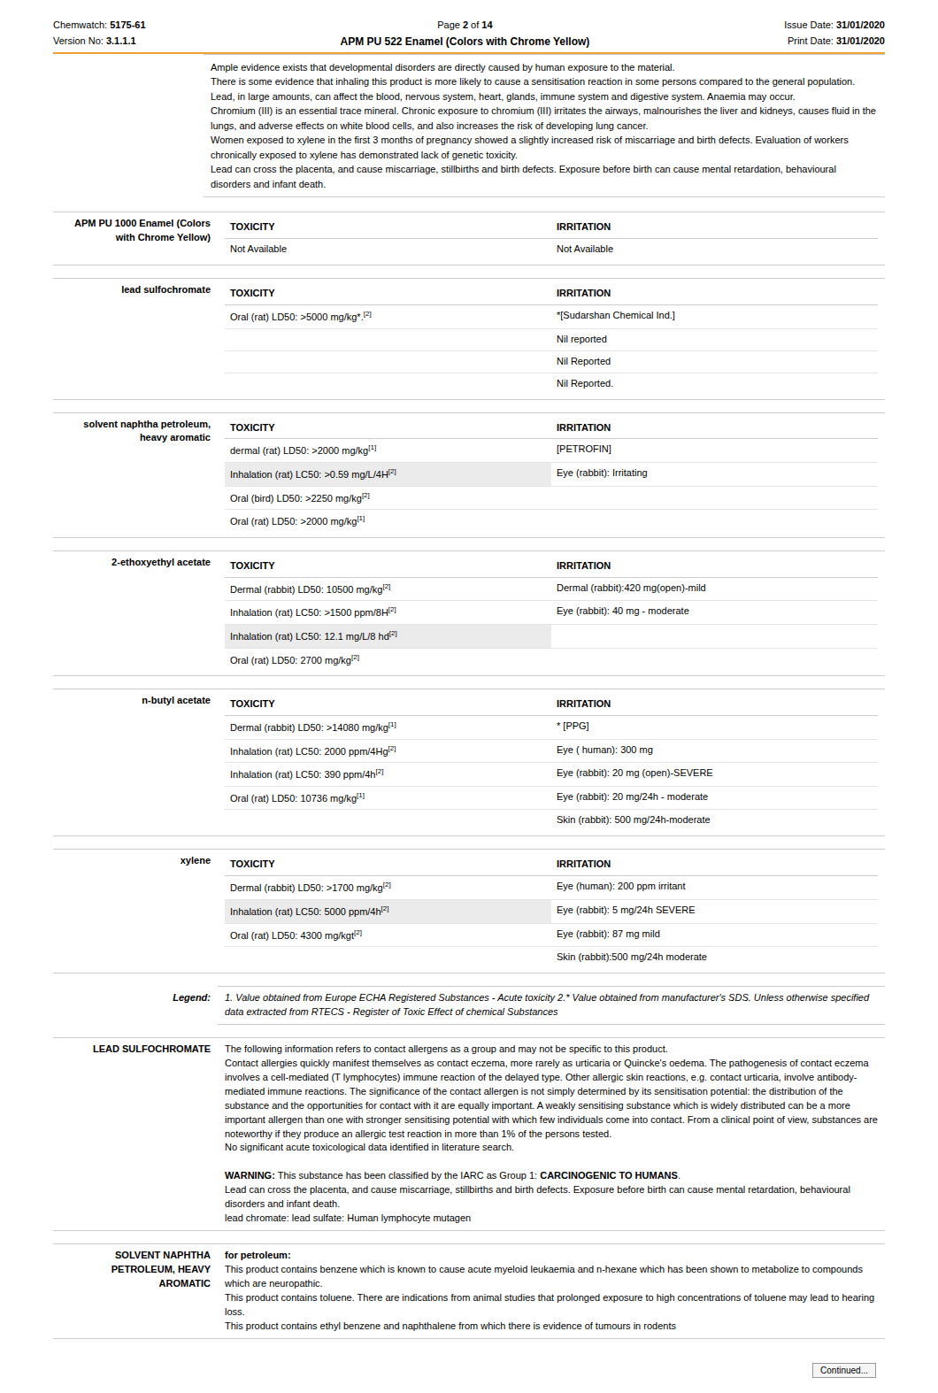Chemwatch: 5175-61
Version No: 3.1.1.1
Page 2 of 14
APM PU 522 Enamel (Colors with Chrome Yellow)
Issue Date: 31/01/2020
Print Date: 31/01/2020
Ample evidence exists that developmental disorders are directly caused by human exposure to the material.
There is some evidence that inhaling this product is more likely to cause a sensitisation reaction in some persons compared to the general population.
Lead, in large amounts, can affect the blood, nervous system, heart, glands, immune system and digestive system. Anaemia may occur.
Chromium (III) is an essential trace mineral. Chronic exposure to chromium (III) irritates the airways, malnourishes the liver and kidneys, causes fluid in the lungs, and adverse effects on white blood cells, and also increases the risk of developing lung cancer.
Women exposed to xylene in the first 3 months of pregnancy showed a slightly increased risk of miscarriage and birth defects. Evaluation of workers chronically exposed to xylene has demonstrated lack of genetic toxicity.
Lead can cross the placenta, and cause miscarriage, stillbirths and birth defects. Exposure before birth can cause mental retardation, behavioural disorders and infant death.
| APM PU 1000 Enamel (Colors with Chrome Yellow) | / TOXICITY / IRRITATION / / --- / --- / / Not Available / Not Available / |
| lead sulfochromate | / TOXICITY / IRRITATION / / --- / --- / / Oral (rat) LD50: >5000 mg/kg*. [2] / *[Sudarshan Chemical Ind.] / / / Nil reported / / / Nil Reported / / / Nil Reported. / |
| solvent naphtha petroleum, heavy aromatic | / TOXICITY / IRRITATION / / --- / --- / / dermal (rat) LD50: >2000 mg/kg [1] / [PETROFIN] / / Inhalation (rat) LC50: >0.59 mg/L/4H [2] / Eye (rabbit): Irritating / / Oral (bird) LD50: >2250 mg/kg [2] / / / Oral (rat) LD50: >2000 mg/kg [1] / / |
| 2-ethoxyethyl acetate | / TOXICITY / IRRITATION / / --- / --- / / Dermal (rabbit) LD50: 10500 mg/kg [2] / Dermal (rabbit):420 mg(open)-mild / / Inhalation (rat) LC50: >1500 ppm/8H [2] / Eye (rabbit): 40 mg - moderate / / Inhalation (rat) LC50: 12.1 mg/L/8 hd [2] / / / Oral (rat) LD50: 2700 mg/kg [2] / / |
| n-butyl acetate | / TOXICITY / IRRITATION / / --- / --- / / Dermal (rabbit) LD50: >14080 mg/kg [1] / * [PPG] / / Inhalation (rat) LC50: 2000 ppm/4Hg [2] / Eye ( human): 300 mg / / Inhalation (rat) LC50: 390 ppm/4h [2] / Eye (rabbit): 20 mg (open)-SEVERE / / Oral (rat) LD50: 10736 mg/kg [1] / Eye (rabbit): 20 mg/24h - moderate / / / Skin (rabbit): 500 mg/24h-moderate / |
| xylene | / TOXICITY / IRRITATION / / --- / --- / / Dermal (rabbit) LD50: >1700 mg/kg [2] / Eye (human): 200 ppm irritant / / Inhalation (rat) LC50: 5000 ppm/4h [2] / Eye (rabbit): 5 mg/24h SEVERE / / Oral (rat) LD50: 4300 mg/kgt [2] / Eye (rabbit): 87 mg mild / / / Skin (rabbit):500 mg/24h moderate / |
| Legend: | 1. Value obtained from Europe ECHA Registered Substances - Acute toxicity 2.* Value obtained from manufacturer's SDS. Unless otherwise specified data extracted from RTECS - Register of Toxic Effect of chemical Substances |
| LEAD SULFOCHROMATE | The following information refers to contact allergens as a group and may not be specific to this product. Contact allergies quickly manifest themselves as contact eczema, more rarely as urticaria or Quincke's oedema. The pathogenesis of contact eczema involves a cell-mediated (T lymphocytes) immune reaction of the delayed type. Other allergic skin reactions, e.g. contact urticaria, involve antibody-mediated immune reactions. The significance of the contact allergen is not simply determined by its sensitisation potential: the distribution of the substance and the opportunities for contact with it are equally important. A weakly sensitising substance which is widely distributed can be a more important allergen than one with stronger sensitising potential with which few individuals come into contact. From a clinical point of view, substances are noteworthy if they produce an allergic test reaction in more than 1% of the persons tested. No significant acute toxicological data identified in literature search. WARNING: This substance has been classified by the IARC as Group 1: CARCINOGENIC TO HUMANS . Lead can cross the placenta, and cause miscarriage, stillbirths and birth defects. Exposure before birth can cause mental retardation, behavioural disorders and infant death. lead chromate: lead sulfate: Human lymphocyte mutagen |
| SOLVENT NAPHTHA PETROLEUM, HEAVY AROMATIC | for petroleum: This product contains benzene which is known to cause acute myeloid leukaemia and n-hexane which has been shown to metabolize to compounds which are neuropathic. This product contains toluene. There are indications from animal studies that prolonged exposure to high concentrations of toluene may lead to hearing loss. This product contains ethyl benzene and naphthalene from which there is evidence of tumours in rodents |
Continued...